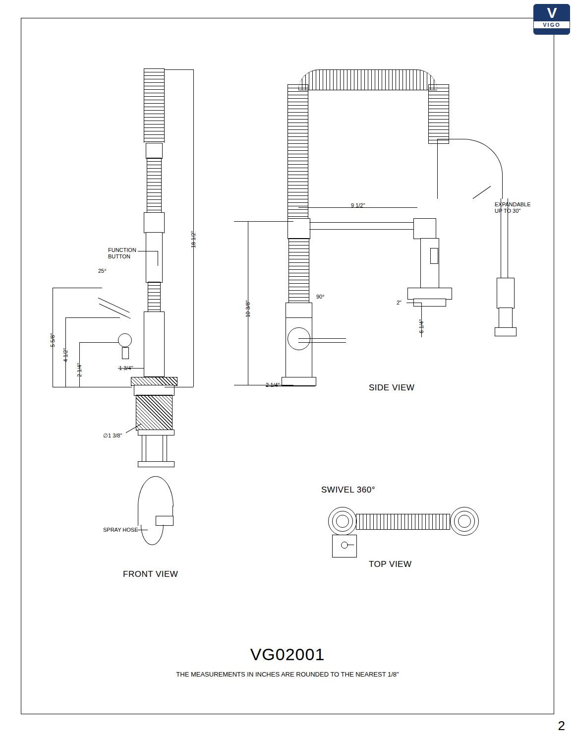V
VIGO
18 1/2"
5 5/8"
4 1/2"
2 1/4"
1 3/4"
25°
FUNCTION
BUTTON
∅1 3/8"
SPRAY HOSE
FRONT VIEW
9 1/2"
10 3/8"
2 1/4"
90°
2"
6 1/4"
EXPANDABLE
UP TO 30"
SIDE VIEW
SWIVEL 360°
TOP VIEW
VG02001
THE MEASUREMENTS IN INCHES ARE ROUNDED TO THE NEAREST 1/8"
2